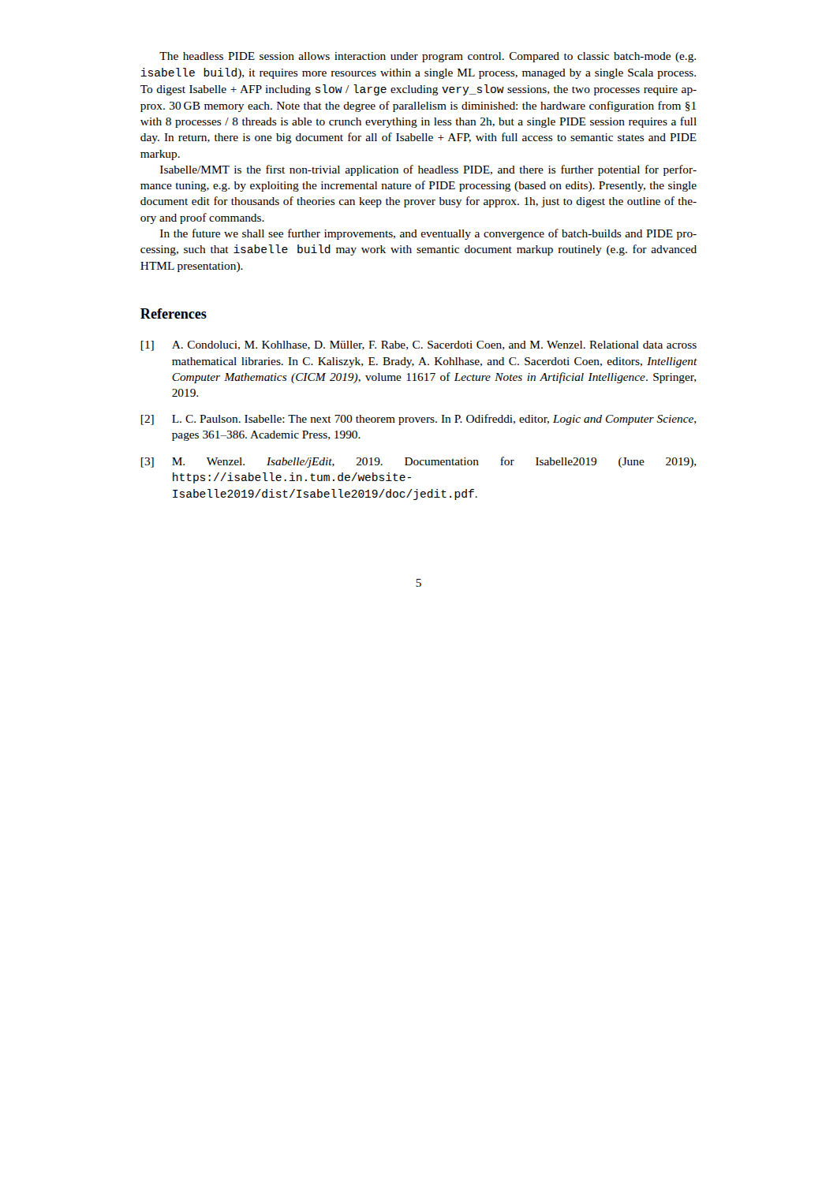The headless PIDE session allows interaction under program control. Compared to classic batch-mode (e.g. isabelle build), it requires more resources within a single ML process, managed by a single Scala process. To digest Isabelle + AFP including slow / large excluding very_slow sessions, the two processes require approx. 30 GB memory each. Note that the degree of parallelism is diminished: the hardware configuration from §1 with 8 processes / 8 threads is able to crunch everything in less than 2h, but a single PIDE session requires a full day. In return, there is one big document for all of Isabelle + AFP, with full access to semantic states and PIDE markup.
Isabelle/MMT is the first non-trivial application of headless PIDE, and there is further potential for performance tuning, e.g. by exploiting the incremental nature of PIDE processing (based on edits). Presently, the single document edit for thousands of theories can keep the prover busy for approx. 1h, just to digest the outline of theory and proof commands.
In the future we shall see further improvements, and eventually a convergence of batch-builds and PIDE processing, such that isabelle build may work with semantic document markup routinely (e.g. for advanced HTML presentation).
References
[1] A. Condoluci, M. Kohlhase, D. Müller, F. Rabe, C. Sacerdoti Coen, and M. Wenzel. Relational data across mathematical libraries. In C. Kaliszyk, E. Brady, A. Kohlhase, and C. Sacerdoti Coen, editors, Intelligent Computer Mathematics (CICM 2019), volume 11617 of Lecture Notes in Artificial Intelligence. Springer, 2019.
[2] L. C. Paulson. Isabelle: The next 700 theorem provers. In P. Odifreddi, editor, Logic and Computer Science, pages 361–386. Academic Press, 1990.
[3] M. Wenzel. Isabelle/jEdit, 2019. Documentation for Isabelle2019 (June 2019), https://isabelle.in.tum.de/website-Isabelle2019/dist/Isabelle2019/doc/jedit.pdf.
5